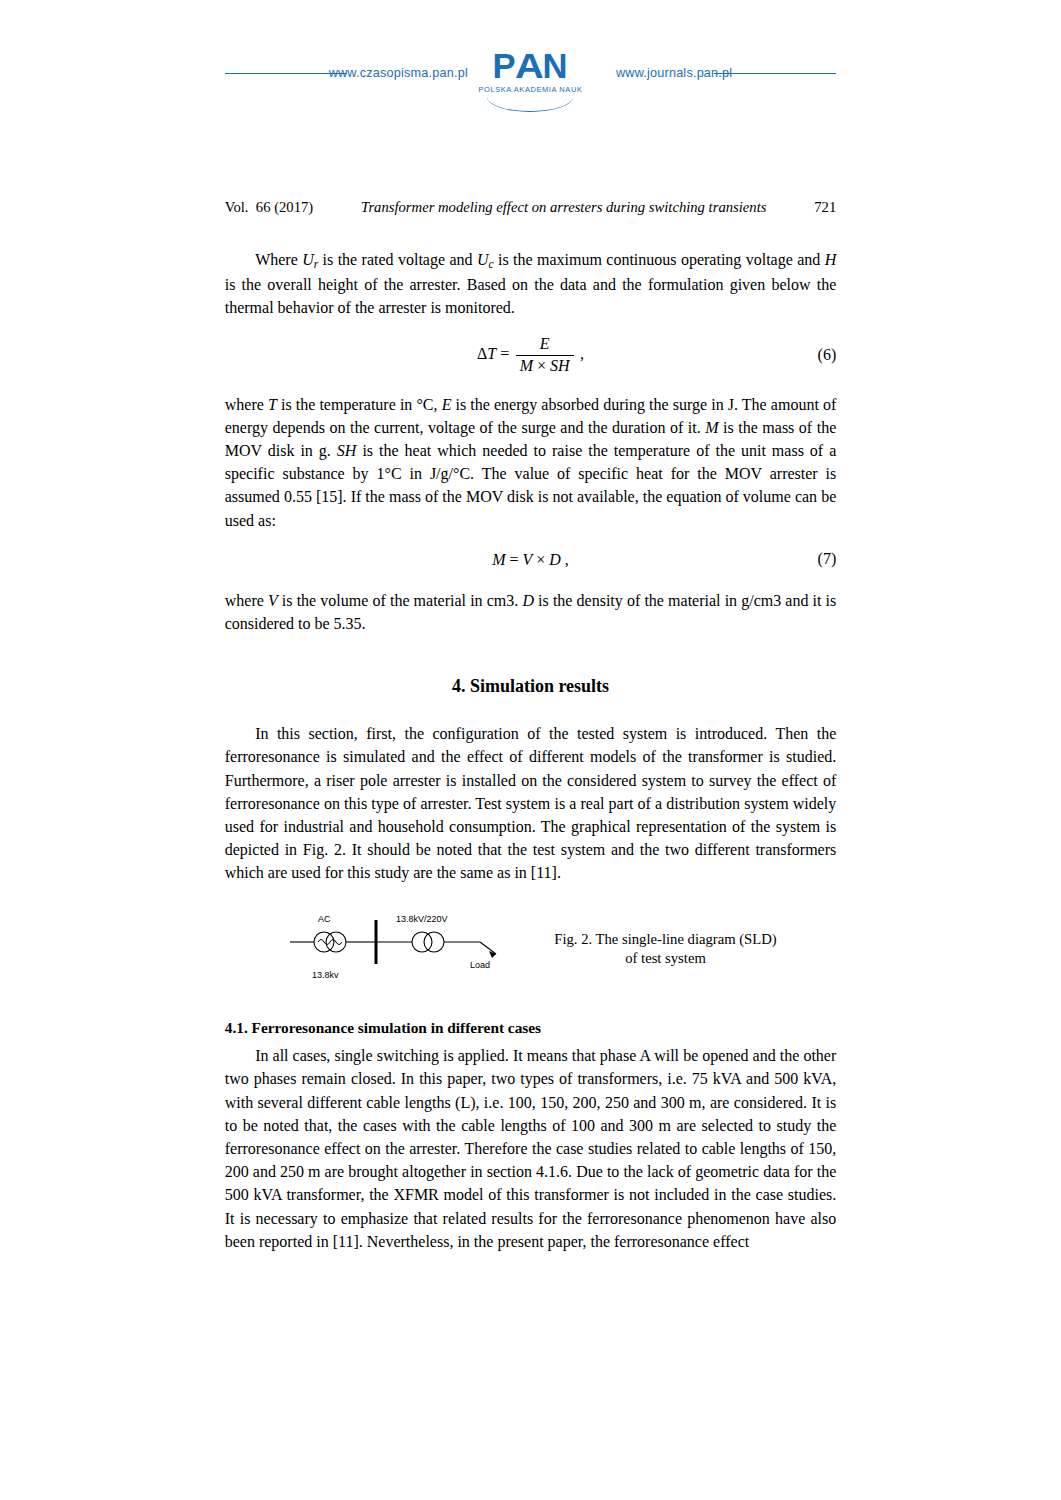www.czasopisma.pan.pl
www.journals.pan.pl
PAN
POLSKA AKADEMIA NAUK
Vol. 66 (2017) Transformer modeling effect on arresters during switching transients 721
Where Ur is the rated voltage and Uc is the maximum continuous operating voltage and H is the overall height of the arrester. Based on the data and the formulation given below the thermal behavior of the arrester is monitored.
ΔT = E M × SH , (6)
where T is the temperature in °C, E is the energy absorbed during the surge in J. The amount of energy depends on the current, voltage of the surge and the duration of it. M is the mass of the MOV disk in g. SH is the heat which needed to raise the temperature of the unit mass of a specific substance by 1°C in J/g/°C. The value of specific heat for the MOV arrester is assumed 0.55 [15]. If the mass of the MOV disk is not available, the equation of volume can be used as:
M = V × D , (7)
where V is the volume of the material in cm3. D is the density of the material in g/cm3 and it is considered to be 5.35.
4. Simulation results
In this section, first, the configuration of the tested system is introduced. Then the ferroresonance is simulated and the effect of different models of the transformer is studied. Furthermore, a riser pole arrester is installed on the considered system to survey the effect of ferroresonance on this type of arrester. Test system is a real part of a distribution system widely used for industrial and household consumption. The graphical representation of the system is depicted in Fig. 2. It should be noted that the test system and the two different transformers which are used for this study are the same as in [11].
AC 13.8kV/220V 13.8kv Load
Fig. 2. The single-line diagram (SLD)
of test system
4.1. Ferroresonance simulation in different cases
In all cases, single switching is applied. It means that phase A will be opened and the other two phases remain closed. In this paper, two types of transformers, i.e. 75 kVA and 500 kVA, with several different cable lengths (L), i.e. 100, 150, 200, 250 and 300 m, are considered. It is to be noted that, the cases with the cable lengths of 100 and 300 m are selected to study the ferroresonance effect on the arrester. Therefore the case studies related to cable lengths of 150, 200 and 250 m are brought altogether in section 4.1.6. Due to the lack of geometric data for the 500 kVA transformer, the XFMR model of this transformer is not included in the case studies. It is necessary to emphasize that related results for the ferroresonance phenomenon have also been reported in [11]. Nevertheless, in the present paper, the ferroresonance effect